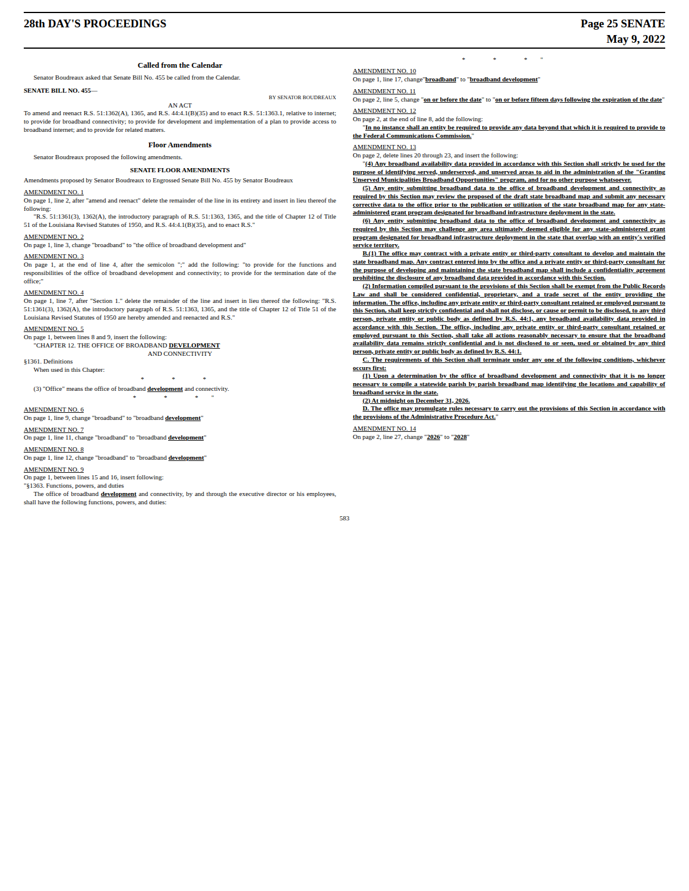28th DAY'S PROCEEDINGS
Page 25 SENATE
May 9, 2022
Called from the Calendar
Senator Boudreaux asked that Senate Bill No. 455 be called from the Calendar.
SENATE BILL NO. 455—
BY SENATOR BOUDREAUX
AN ACT
To amend and reenact R.S. 51:1362(A), 1365, and R.S. 44:4.1(B)(35) and to enact R.S. 51:1363.1, relative to internet; to provide for broadband connectivity; to provide for development and implementation of a plan to provide access to broadband internet; and to provide for related matters.
Floor Amendments
Senator Boudreaux proposed the following amendments.
SENATE FLOOR AMENDMENTS
Amendments proposed by Senator Boudreaux to Engrossed Senate Bill No. 455 by Senator Boudreaux
AMENDMENT NO. 1
On page 1, line 2, after "amend and reenact" delete the remainder of the line in its entirety and insert in lieu thereof the following:
"R.S. 51:1361(3), 1362(A), the introductory paragraph of R.S. 51:1363, 1365, and the title of Chapter 12 of Title 51 of the Louisiana Revised Statutes of 1950, and R.S. 44:4.1(B)(35), and to enact R.S."
AMENDMENT NO. 2
On page 1, line 3, change "broadband" to "the office of broadband development and"
AMENDMENT NO. 3
On page 1, at the end of line 4, after the semicolon ";" add the following: "to provide for the functions and responsibilities of the office of broadband development and connectivity; to provide for the termination date of the office;"
AMENDMENT NO. 4
On page 1, line 7, after "Section 1." delete the remainder of the line and insert in lieu thereof the following: "R.S. 51:1361(3), 1362(A), the introductory paragraph of R.S. 51:1363, 1365, and the title of Chapter 12 of Title 51 of the Louisiana Revised Statutes of 1950 are hereby amended and reenacted and R.S."
AMENDMENT NO. 5
On page 1, between lines 8 and 9, insert the following:
"CHAPTER 12. THE OFFICE OF BROADBAND DEVELOPMENT
AND CONNECTIVITY
§1361. Definitions
When used in this Chapter:
* * *
(3) "Office" means the office of broadband development and connectivity.
* * *"
AMENDMENT NO. 6
On page 1, line 9, change "broadband" to "broadband development"
AMENDMENT NO. 7
On page 1, line 11, change "broadband" to "broadband development"
AMENDMENT NO. 8
On page 1, line 12, change "broadband" to "broadband development"
AMENDMENT NO. 9
On page 1, between lines 15 and 16, insert following:
"§1363. Functions, powers, and duties
The office of broadband development and connectivity, by and through the executive director or his employees, shall have the following functions, powers, and duties:
* * *"
AMENDMENT NO. 10
On page 1, line 17, change"broadband" to "broadband development"
AMENDMENT NO. 11
On page 2, line 5, change "on or before the date" to "on or before fifteen days following the expiration of the date"
AMENDMENT NO. 12
On page 2, at the end of line 8, add the following:
"In no instance shall an entity be required to provide any data beyond that which it is required to provide to the Federal Communications Commission."
AMENDMENT NO. 13
On page 2, delete lines 20 through 23, and insert the following:
"(4) Any broadband availability data provided in accordance with this Section shall strictly be used for the purpose of identifying served, underserved, and unserved areas to aid in the administration of the "Granting Unserved Municipalities Broadband Opportunities" program, and for no other purpose whatsoever.
(5) Any entity submitting broadband data to the office of broadband development and connectivity as required by this Section may review the proposed of the draft state broadband map and submit any necessary corrective data to the office prior to the publication or utilization of the state broadband map for any state-administered grant program designated for broadband infrastructure deployment in the state.
(6) Any entity submitting broadband data to the office of broadband development and connectivity as required by this Section may challenge any area ultimately deemed eligible for any state-administered grant program designated for broadband infrastructure deployment in the state that overlap with an entity's verified service territory.
B.(1) The office may contract with a private entity or third-party consultant to develop and maintain the state broadband map. Any contract entered into by the office and a private entity or third-party consultant for the purpose of developing and maintaining the state broadband map shall include a confidentiality agreement prohibiting the disclosure of any broadband data provided in accordance with this Section.
(2) Information compiled pursuant to the provisions of this Section shall be exempt from the Public Records Law and shall be considered confidential, proprietary, and a trade secret of the entity providing the information. The office, including any private entity or third-party consultant retained or employed pursuant to this Section, shall keep strictly confidential and shall not disclose, or cause or permit to be disclosed, to any third person, private entity or public body as defined by R.S. 44:1, any broadband availability data provided in accordance with this Section. The office, including any private entity or third-party consultant retained or employed pursuant to this Section, shall take all actions reasonably necessary to ensure that the broadband availability data remains strictly confidential and is not disclosed to or seen, used or obtained by any third person, private entity or public body as defined by R.S. 44:1.
C. The requirements of this Section shall terminate under any one of the following conditions, whichever occurs first:
(1) Upon a determination by the office of broadband development and connectivity that it is no longer necessary to compile a statewide parish by parish broadband map identifying the locations and capability of broadband service in the state.
(2) At midnight on December 31, 2026.
D. The office may promulgate rules necessary to carry out the provisions of this Section in accordance with the provisions of the Administrative Procedure Act."
AMENDMENT NO. 14
On page 2, line 27, change "2026" to "2028"
583